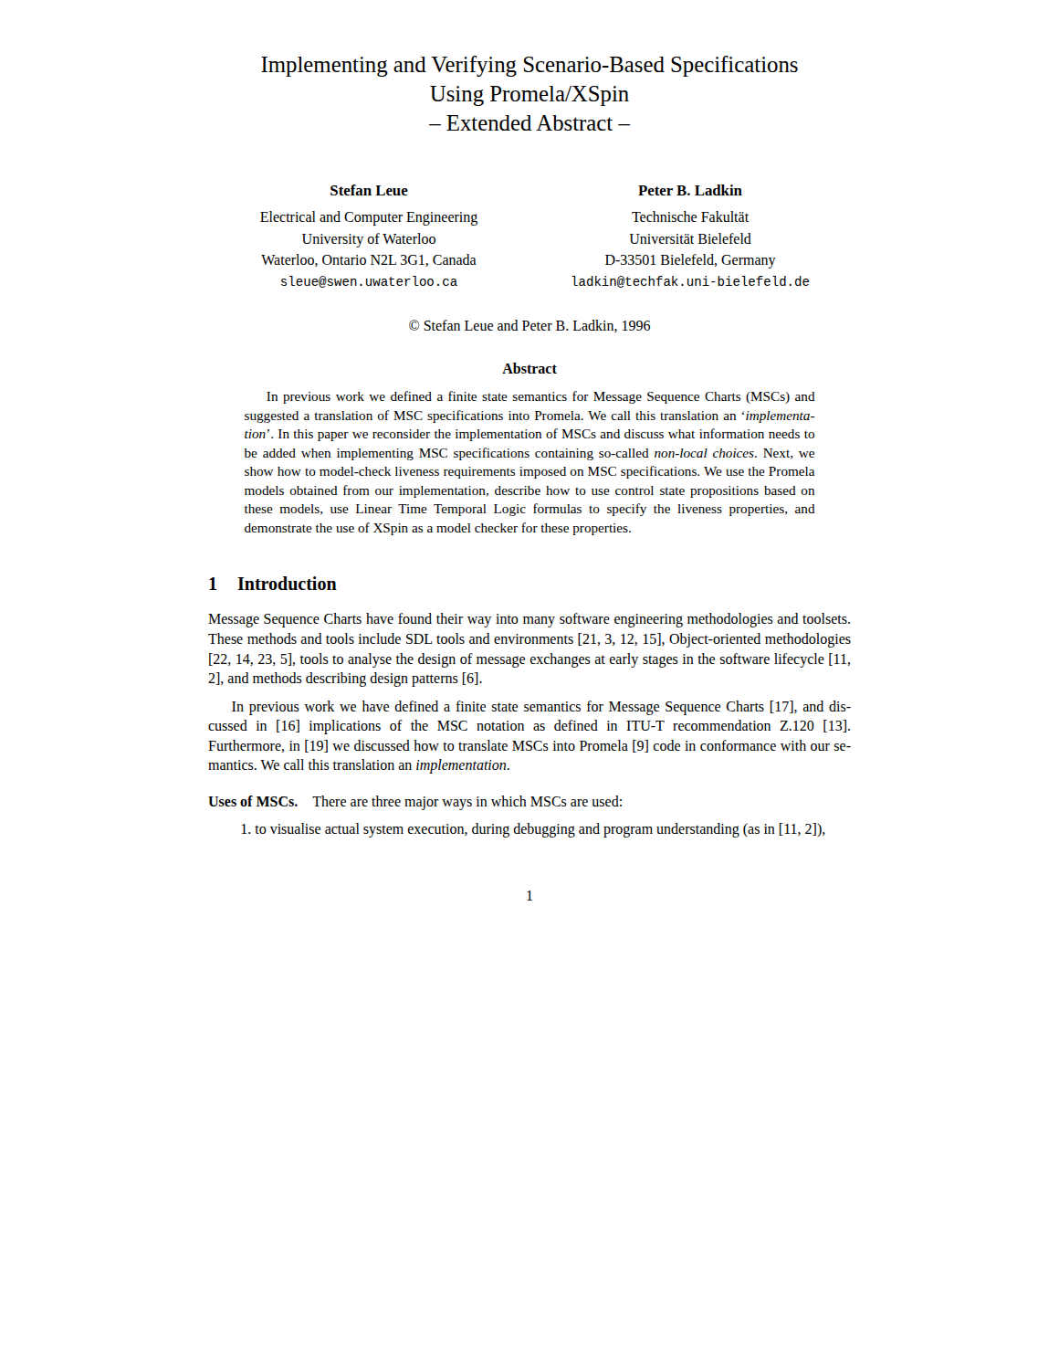Implementing and Verifying Scenario-Based Specifications
Using Promela/XSpin
– Extended Abstract –
| Stefan Leue | Peter B. Ladkin |
| Electrical and Computer Engineering University of Waterloo Waterloo, Ontario N2L 3G1, Canada sleue@swen.uwaterloo.ca | Technische Fakultät Universität Bielefeld D-33501 Bielefeld, Germany ladkin@techfak.uni-bielefeld.de |
© Stefan Leue and Peter B. Ladkin, 1996
Abstract
In previous work we defined a finite state semantics for Message Sequence Charts (MSCs) and suggested a translation of MSC specifications into Promela. We call this translation an ‘implementation’. In this paper we reconsider the implementation of MSCs and discuss what information needs to be added when implementing MSC specifications containing so-called non-local choices. Next, we show how to model-check liveness requirements imposed on MSC specifications. We use the Promela models obtained from our implementation, describe how to use control state propositions based on these models, use Linear Time Temporal Logic formulas to specify the liveness properties, and demonstrate the use of XSpin as a model checker for these properties.
1 Introduction
Message Sequence Charts have found their way into many software engineering methodologies and toolsets. These methods and tools include SDL tools and environments [21, 3, 12, 15], Object-oriented methodologies [22, 14, 23, 5], tools to analyse the design of message exchanges at early stages in the software lifecycle [11, 2], and methods describing design patterns [6].
In previous work we have defined a finite state semantics for Message Sequence Charts [17], and discussed in [16] implications of the MSC notation as defined in ITU-T recommendation Z.120 [13]. Furthermore, in [19] we discussed how to translate MSCs into Promela [9] code in conformance with our semantics. We call this translation an implementation.
Uses of MSCs. There are three major ways in which MSCs are used:
to visualise actual system execution, during debugging and program understanding (as in [11, 2]),
1